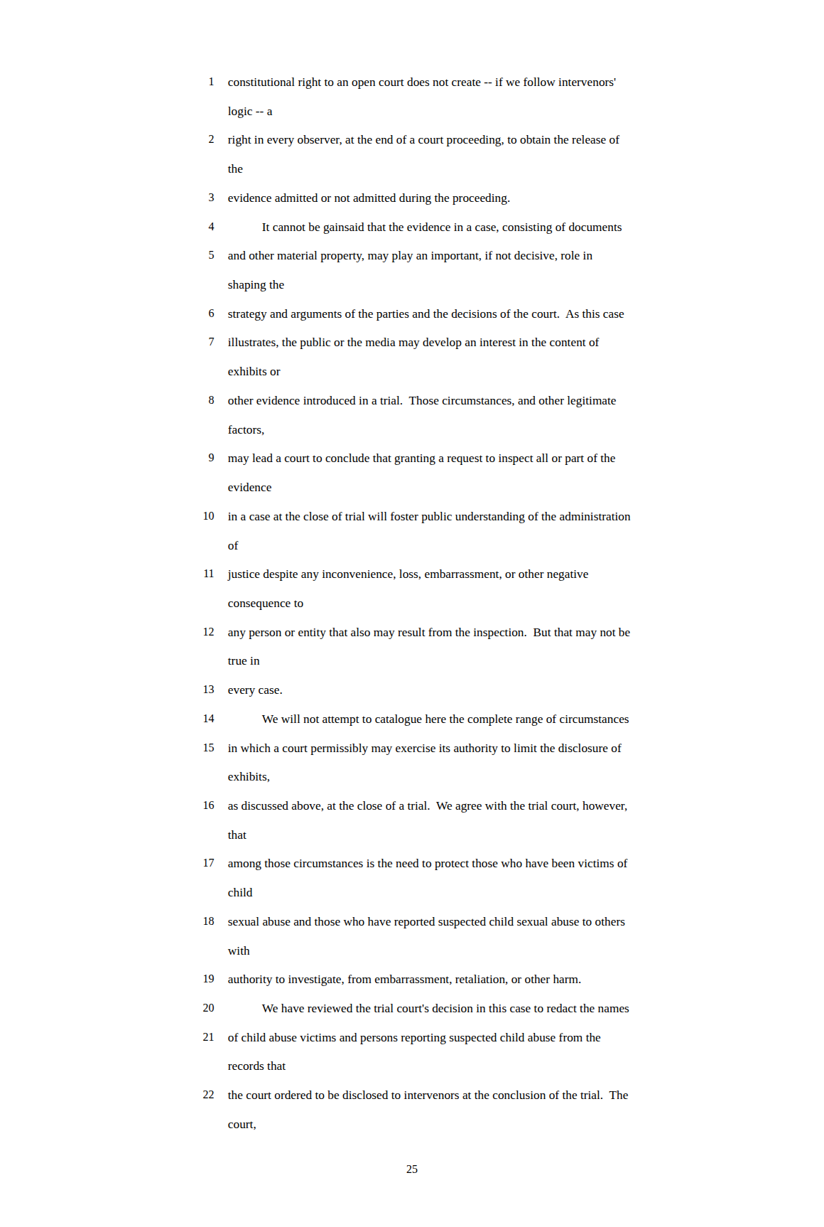constitutional right to an open court does not create -- if we follow intervenors' logic -- a
right in every observer, at the end of a court proceeding, to obtain the release of the
evidence admitted or not admitted during the proceeding.
It cannot be gainsaid that the evidence in a case, consisting of documents
and other material property, may play an important, if not decisive, role in shaping the
strategy and arguments of the parties and the decisions of the court. As this case
illustrates, the public or the media may develop an interest in the content of exhibits or
other evidence introduced in a trial. Those circumstances, and other legitimate factors,
may lead a court to conclude that granting a request to inspect all or part of the evidence
in a case at the close of trial will foster public understanding of the administration of
justice despite any inconvenience, loss, embarrassment, or other negative consequence to
any person or entity that also may result from the inspection. But that may not be true in
every case.
We will not attempt to catalogue here the complete range of circumstances
in which a court permissibly may exercise its authority to limit the disclosure of exhibits,
as discussed above, at the close of a trial. We agree with the trial court, however, that
among those circumstances is the need to protect those who have been victims of child
sexual abuse and those who have reported suspected child sexual abuse to others with
authority to investigate, from embarrassment, retaliation, or other harm.
We have reviewed the trial court's decision in this case to redact the names
of child abuse victims and persons reporting suspected child abuse from the records that
the court ordered to be disclosed to intervenors at the conclusion of the trial. The court,
25